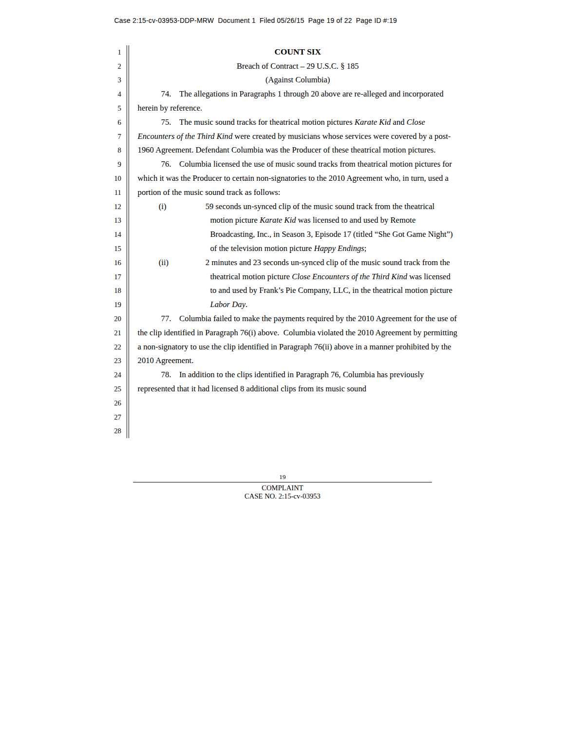Case 2:15-cv-03953-DDP-MRW Document 1 Filed 05/26/15 Page 19 of 22 Page ID #:19
1
2
3
4
5
6
7
8
9
10
11
12
13
14
15
16
17
18
19
20
21
22
23
24
25
26
27
28
COUNT SIX
Breach of Contract – 29 U.S.C. § 185
(Against Columbia)
74. The allegations in Paragraphs 1 through 20 above are re-alleged and incorporated herein by reference.
75. The music sound tracks for theatrical motion pictures Karate Kid and Close Encounters of the Third Kind were created by musicians whose services were covered by a post-1960 Agreement. Defendant Columbia was the Producer of these theatrical motion pictures.
76. Columbia licensed the use of music sound tracks from theatrical motion pictures for which it was the Producer to certain non-signatories to the 2010 Agreement who, in turn, used a portion of the music sound track as follows:
(i) 59 seconds un-synced clip of the music sound track from the theatrical motion picture Karate Kid was licensed to and used by Remote Broadcasting, Inc., in Season 3, Episode 17 (titled “She Got Game Night”) of the television motion picture Happy Endings;
(ii) 2 minutes and 23 seconds un-synced clip of the music sound track from the theatrical motion picture Close Encounters of the Third Kind was licensed to and used by Frank’s Pie Company, LLC, in the theatrical motion picture Labor Day.
77. Columbia failed to make the payments required by the 2010 Agreement for the use of the clip identified in Paragraph 76(i) above. Columbia violated the 2010 Agreement by permitting a non-signatory to use the clip identified in Paragraph 76(ii) above in a manner prohibited by the 2010 Agreement.
78. In addition to the clips identified in Paragraph 76, Columbia has previously represented that it had licensed 8 additional clips from its music sound
19
COMPLAINT
CASE NO. 2:15-cv-03953